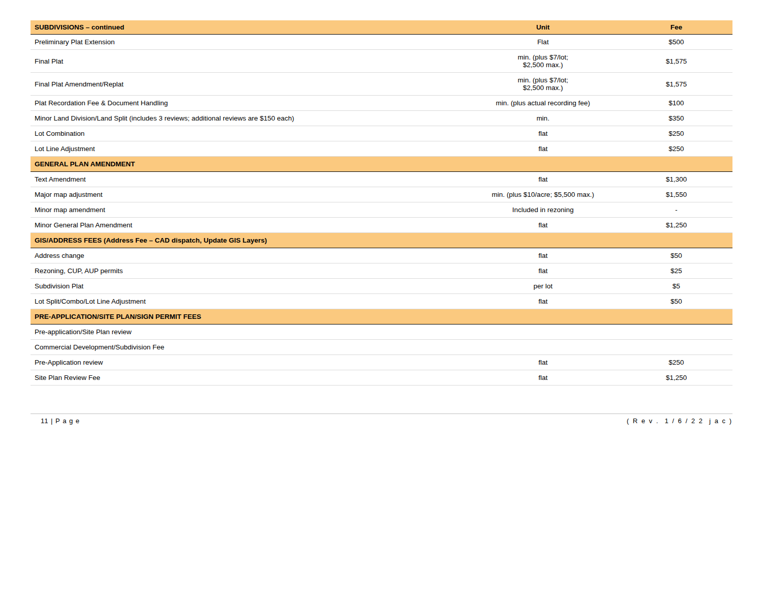| SUBDIVISIONS – continued | Unit | Fee |
| --- | --- | --- |
| Preliminary Plat Extension | Flat | $500 |
| Final Plat | min. (plus $7/lot; $2,500 max.) | $1,575 |
| Final Plat Amendment/Replat | min. (plus $7/lot; $2,500 max.) | $1,575 |
| Plat Recordation Fee & Document Handling | min. (plus actual recording fee) | $100 |
| Minor Land Division/Land Split (includes 3 reviews; additional reviews are $150 each) | min. | $350 |
| Lot Combination | flat | $250 |
| Lot Line Adjustment | flat | $250 |
| GENERAL PLAN AMENDMENT |
| Text Amendment | flat | $1,300 |
| Major map adjustment | min. (plus $10/acre; $5,500 max.) | $1,550 |
| Minor map amendment | Included in rezoning | - |
| Minor General Plan Amendment | flat | $1,250 |
| GIS/ADDRESS FEES (Address Fee – CAD dispatch, Update GIS Layers) |
| Address change | flat | $50 |
| Rezoning, CUP, AUP permits | flat | $25 |
| Subdivision Plat | per lot | $5 |
| Lot Split/Combo/Lot Line Adjustment | flat | $50 |
| PRE-APPLICATION/SITE PLAN/SIGN PERMIT FEES |
| Pre-application/Site Plan review | | |
| Commercial Development/Subdivision Fee | | |
| Pre-Application review | flat | $250 |
| Site Plan Review Fee | flat | $1,250 |
11 | P a g e
( R e v . 1 / 6 / 2 2 j a c )